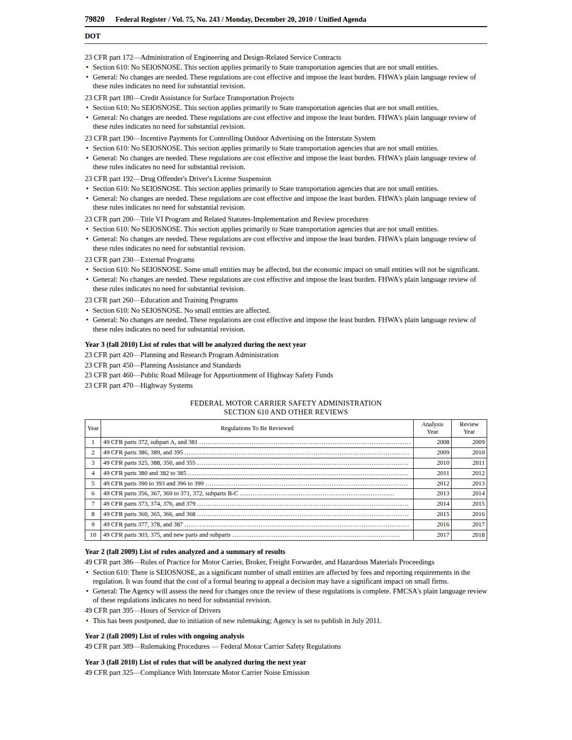79820 Federal Register / Vol. 75, No. 243 / Monday, December 20, 2010 / Unified Agenda
DOT
23 CFR part 172—Administration of Engineering and Design-Related Service Contracts
Section 610: No SEIOSNOSE. This section applies primarily to State transportation agencies that are not small entities.
General: No changes are needed. These regulations are cost effective and impose the least burden. FHWA's plain language review of these rules indicates no need for substantial revision.
23 CFR part 180—Credit Assistance for Surface Transportation Projects
Section 610: No SEIOSNOSE. This section applies primarily to State transportation agencies that are not small entities.
General: No changes are needed. These regulations are cost effective and impose the least burden. FHWA's plain language review of these rules indicates no need for substantial revision.
23 CFR part 190—Incentive Payments for Controlling Outdoor Advertising on the Interstate System
Section 610: No SEIOSNOSE. This section applies primarily to State transportation agencies that are not small entities.
General: No changes are needed. These regulations are cost effective and impose the least burden. FHWA's plain language review of these rules indicates no need for substantial revision.
23 CFR part 192—Drug Offender's Driver's License Suspension
Section 610: No SEIOSNOSE. This section applies primarily to State transportation agencies that are not small entities.
General: No changes are needed. These regulations are cost effective and impose the least burden. FHWA's plain language review of these rules indicates no need for substantial revision.
23 CFR part 200—Title VI Program and Related Statutes-Implementation and Review procedures
Section 610: No SEIOSNOSE. This section applies primarily to State transportation agencies that are not small entities.
General: No changes are needed. These regulations are cost effective and impose the least burden. FHWA's plain language review of these rules indicates no need for substantial revision.
23 CFR part 230—External Programs
Section 610: No SEIOSNOSE. Some small entities may be affected, but the economic impact on small entities will not be significant.
General: No changes are needed. These regulations are cost effective and impose the least burden. FHWA's plain language review of these rules indicates no need for substantial revision.
23 CFR part 260—Education and Training Programs
Section 610: No SEIOSNOSE. No small entities are affected.
General: No changes are needed. These regulations are cost effective and impose the least burden. FHWA's plain language review of these rules indicates no need for substantial revision.
Year 3 (fall 2010) List of rules that will be analyzed during the next year
23 CFR part 420—Planning and Research Program Administration
23 CFR part 450—Planning Assistance and Standards
23 CFR part 460—Public Road Mileage for Apportionment of Highway Safety Funds
23 CFR part 470—Highway Systems
FEDERAL MOTOR CARRIER SAFETY ADMINISTRATIONSECTION 610 AND OTHER REVIEWS
| Year | Regulations To Be Reviewed | Analysis Year | Review Year |
| --- | --- | --- | --- |
| 1 | 49 CFR parts 372, subpart A, and 381 ................................................................................................. | 2008 | 2009 |
| 2 | 49 CFR parts 386, 389, and 395 ....................................................................................................... | 2009 | 2010 |
| 3 | 49 CFR parts 325, 388, 350, and 355 ................................................................................................. | 2010 | 2011 |
| 4 | 49 CFR parts 380 and 382 to 385 ..................................................................................................... | 2011 | 2012 |
| 5 | 49 CFR parts 390 to 393 and 396 to 399 ............................................................................................. | 2012 | 2013 |
| 6 | 49 CFR parts 356, 367, 369 to 371, 372, subparts B-C ....................................................................... | 2013 | 2014 |
| 7 | 49 CFR parts 373, 374, 376, and 379 ................................................................................................. | 2014 | 2015 |
| 8 | 49 CFR parts 360, 365, 366, and 368 ................................................................................................. | 2015 | 2016 |
| 9 | 49 CFR parts 377, 378, and 387 ....................................................................................................... | 2016 | 2017 |
| 10 | 49 CFR parts 303, 375, and new parts and subparts ............................................................................. | 2017 | 2018 |
Year 2 (fall 2009) List of rules analyzed and a summary of results
49 CFR part 386—Rules of Practice for Motor Carrier, Broker, Freight Forwarder, and Hazardous Materials Proceedings
Section 610: There is SEIOSNOSE, as a significant number of small entities are affected by fees and reporting requirements in the regulation. It was found that the cost of a formal hearing to appeal a decision may have a significant impact on small firms.
General: The Agency will assess the need for changes once the review of these regulations is complete. FMCSA's plain language review of these regulations indicates no need for substantial revision.
49 CFR part 395—Hours of Service of Drivers
This has been postponed, due to initiation of new rulemaking; Agency is set to publish in July 2011.
Year 2 (fall 2009) List of rules with ongoing analysis
49 CFR part 389—Rulemaking Procedures — Federal Motor Carrier Safety Regulations
Year 3 (fall 2010) List of rules that will be analyzed during the next year
49 CFR part 325—Compliance With Interstate Motor Carrier Noise Emission